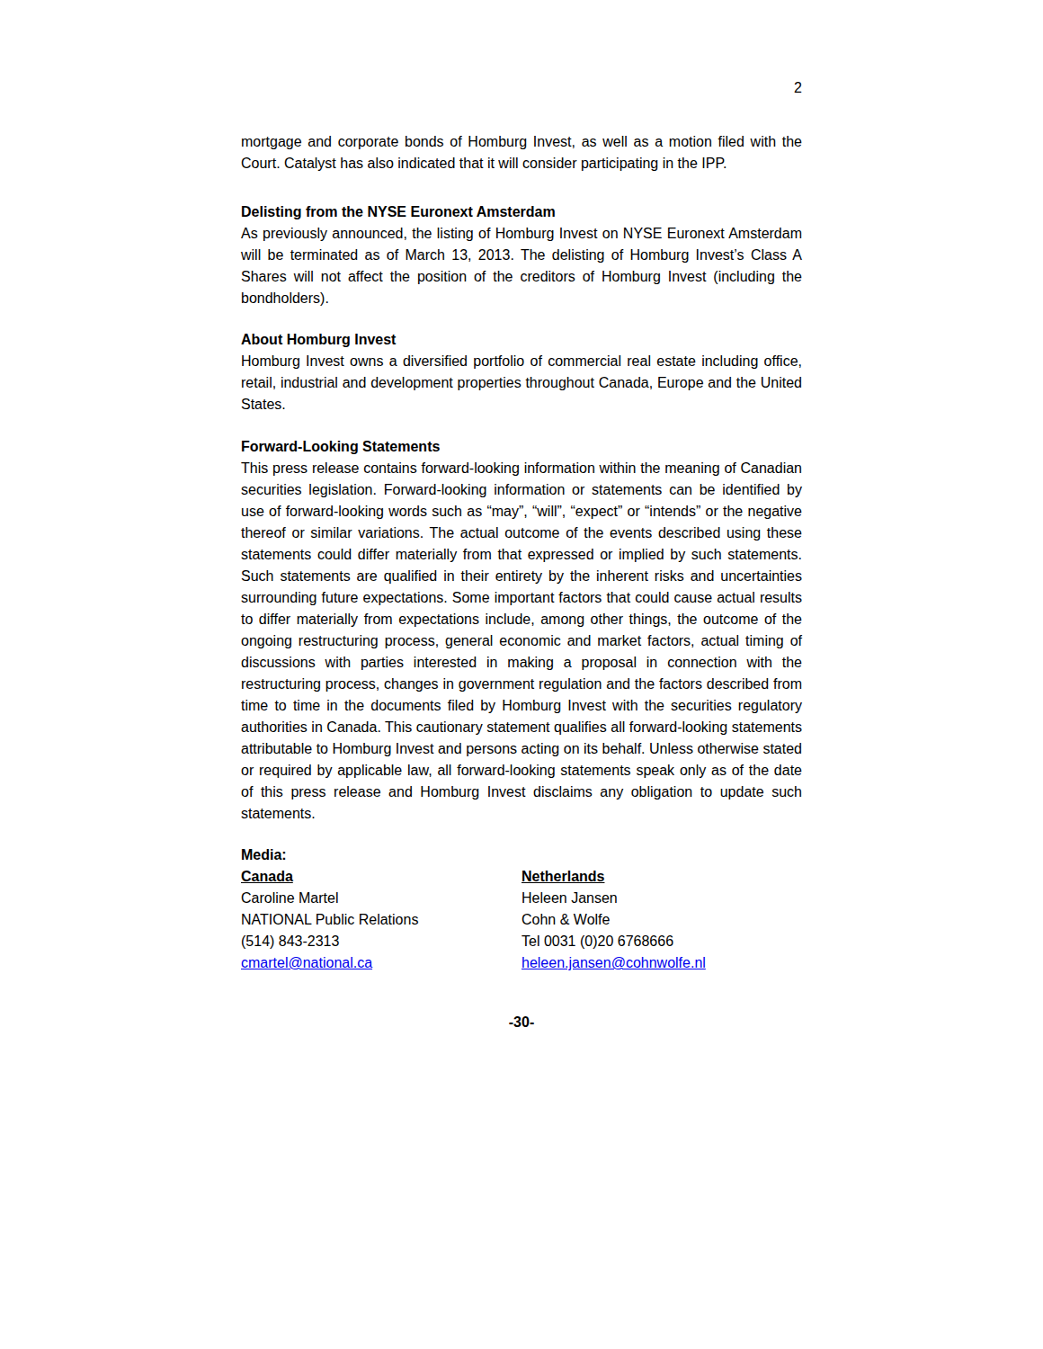2
mortgage and corporate bonds of Homburg Invest, as well as a motion filed with the Court. Catalyst has also indicated that it will consider participating in the IPP.
Delisting from the NYSE Euronext Amsterdam
As previously announced, the listing of Homburg Invest on NYSE Euronext Amsterdam will be terminated as of March 13, 2013. The delisting of Homburg Invest’s Class A Shares will not affect the position of the creditors of Homburg Invest (including the bondholders).
About Homburg Invest
Homburg Invest owns a diversified portfolio of commercial real estate including office, retail, industrial and development properties throughout Canada, Europe and the United States.
Forward-Looking Statements
This press release contains forward-looking information within the meaning of Canadian securities legislation. Forward-looking information or statements can be identified by use of forward-looking words such as “may”, “will”, “expect” or “intends” or the negative thereof or similar variations. The actual outcome of the events described using these statements could differ materially from that expressed or implied by such statements. Such statements are qualified in their entirety by the inherent risks and uncertainties surrounding future expectations. Some important factors that could cause actual results to differ materially from expectations include, among other things, the outcome of the ongoing restructuring process, general economic and market factors, actual timing of discussions with parties interested in making a proposal in connection with the restructuring process, changes in government regulation and the factors described from time to time in the documents filed by Homburg Invest with the securities regulatory authorities in Canada. This cautionary statement qualifies all forward-looking statements attributable to Homburg Invest and persons acting on its behalf. Unless otherwise stated or required by applicable law, all forward-looking statements speak only as of the date of this press release and Homburg Invest disclaims any obligation to update such statements.
Media:
| Canada | Netherlands |
| Caroline Martel | Heleen Jansen |
| NATIONAL Public Relations | Cohn & Wolfe |
| (514) 843-2313 | Tel 0031 (0)20 6768666 |
| cmartel@national.ca | heleen.jansen@cohnwolfe.nl |
-30-